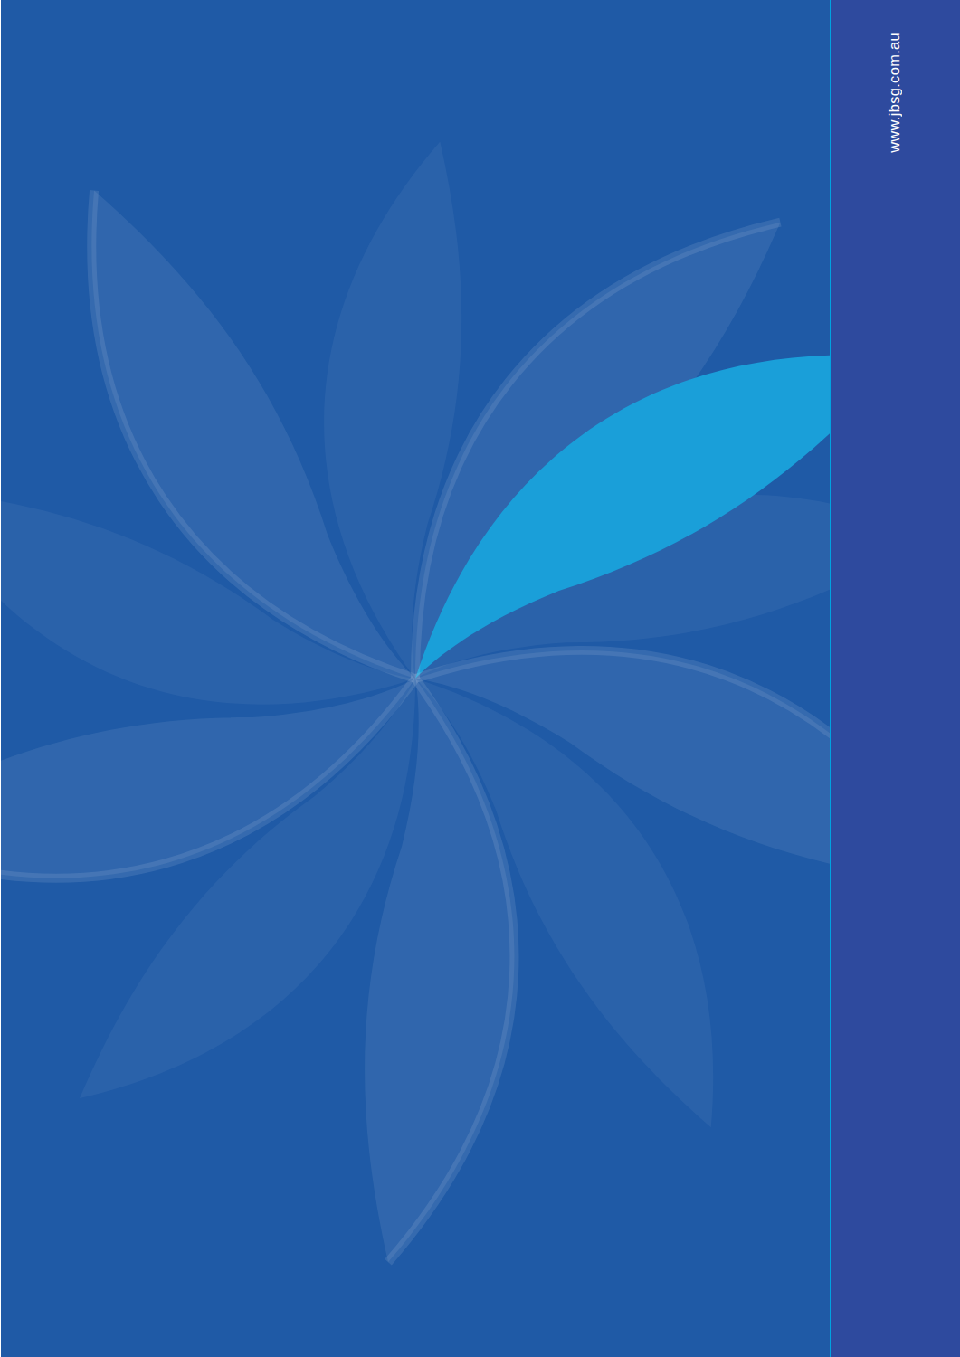www.jbsg.com.au